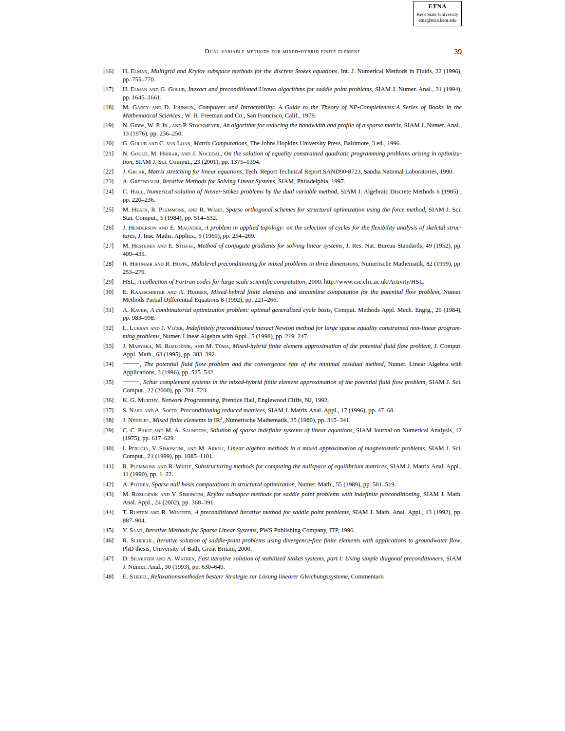ETNA Kent State University etna@mcs.kent.edu
Dual variable methods for mixed-hybrid finite element 39
[16] H. Elman, Multigrid and Krylov subspace methods for the discrete Stokes equations, Int. J. Numerical Methods in Fluids, 22 (1996), pp. 755–770.
[17] H. Elman and G. Golub, Inexact and preconditioned Uzawa algorithms for saddle point problems, SIAM J. Numer. Anal., 31 (1994), pp. 1645–1661.
[18] M. Garey and D. Johnson, Computers and Intractability: A Guide to the Theory of NP-Completeness:A Series of Books in the Mathematical Sciences., W. H. Freeman and Co., San Francisco, Calif., 1979.
[19] N. Gibbs, W. P. Jr., and P. Stockmeyer, An algorithm for reducing the bandwidth and profile of a sparse matrix, SIAM J. Numer. Anal., 13 (1976), pp. 236–250.
[20] G. Golub and C. van Loan, Matrix Computations, The Johns Hopkins University Press, Baltimore, 3 ed., 1996.
[21] N. Gould, M. Hribar, and J. Nocedal, On the solution of equality constrained quadratic programming problems arising in optimization, SIAM J. Sci. Comput., 23 (2001), pp. 1375–1394.
[22] J. Grcar, Matrix stretching for linear equations, Tech. Report Technical Report SAND90-8723, Sandia National Laboratories, 1990.
[23] A. Greenbaum, Iterative Methods for Solving Linear Systems, SIAM, Philadelphia, 1997.
[24] C. Hall, Numerical solution of Navier-Stokes problems by the dual variable method, SIAM J. Algebraic Discrete Methods 6 (1985) , pp. 220–236.
[25] M. Heath, R. Plemmons, and R. Ward, Sparse orthogonal schemes for structural optimization using the force method, SIAM J. Sci. Stat. Comput., 5 (1984), pp. 514–532.
[26] J. Henderson and E. Maunder, A problem in applied topology: on the selection of cycles for the flexibility analysis of skeletal structures, J. Inst. Maths. Applics., 5 (1969), pp. 254–269.
[27] M. Hestenes and E. Stiefel, Method of conjugate gradients for solving linear systems, J. Res. Nat. Bureau Standards, 49 (1952), pp. 409–435.
[28] R. Hiptmair and R. Hoppe, Multilevel preconditioning for mixed problems in three dimensions, Numerische Mathematik, 82 (1999), pp. 253–279.
[29] HSL, A collection of Fortran codes for large scale scientific computation, 2000. http://www.cse.clrc.ac.uk/Activity/HSL.
[30] E. Kaasschieter and A. Huijben, Mixed-hybrid finite elements and streamline computation for the potential flow problem, Numer. Methods Partial Differential Equations 8 (1992), pp. 221–266.
[31] A. Kaveh, A combinatorial optimization problem: optimal generalized cycle basis, Comput. Methods Appl. Mech. Engrg., 20 (1984), pp. 983–998.
[32] L. Lukšan and J. Vlček, Indefinitely preconditioned inexact Newton method for large sparse equality constrained non-linear programming problems, Numer. Linear Algebra with Appl., 5 (1998), pp. 219–247.
[33] J. Maryška, M. Rozložník, and M. Tůma, Mixed-hybrid finite element approximation of the potential fluid flow problem, J. Comput. Appl. Math., 63 (1995), pp. 383–392.
[34] , The potential fluid flow problem and the convergence rate of the minimal residual method, Numer. Linear Algebra with Applications, 3 (1996), pp. 525–542.
[35] , Schur complement systems in the mixed-hybrid finite element approximation of the potential fluid flow problem, SIAM J. Sci. Comput., 22 (2000), pp. 704–723.
[36] K. G. Murthy, Network Programming, Prentice Hall, Englewood Cliffs, NJ, 1992.
[37] S. Nash and A. Sofer, Preconditioning reduced matrices, SIAM J. Matrix Anal. Appl., 17 (1996), pp. 47–68.
[38] J. Nédélec, Mixed finite elements in IR3, Numerische Mathematik, 35 (1980), pp. 315–341.
[39] C. C. Paige and M. A. Saunders, Solution of sparse indefinite systems of linear equations, SIAM Journal on Numerical Analysis, 12 (1975), pp. 617–629.
[40] I. Perugia, V. Simoncini, and M. Arioli, Linear algebra methods in a mixed approximation of magnetostatic problems, SIAM J. Sci. Comput., 21 (1999), pp. 1085–1101.
[41] R. Plemmons and R. White, Substructuring methods for computing the nullspace of equilibrium matrices, SIAM J. Matrix Anal. Appl., 11 (1990), pp. 1–22.
[42] A. Pothen, Sparse null basis computations in structural optimization, Numer. Math., 55 (1989), pp. 501–519.
[43] M. Rozložník and V. Simoncini, Krylov subsapce methods for saddle point problems with indefinite preconditioning, SIAM J. Math. Anal. Appl., 24 (2002), pp. 368–391.
[44] T. Rusten and R. Winther, A preconditioned iterative method for saddle point problems, SIAM J. Math. Anal. Appl., 13 (1992), pp. 887–904.
[45] Y. Saad, Iterative Methods for Sparse Linear Systems, PWS Publishing Company, ITP, 1996.
[46] R. Scheichl, Iterative solution of saddle-point problems using divergence-free finite elements with applications to groundwater flow, PhD thesis, University of Bath, Great Britain, 2000.
[47] D. Silvester and A. Wathen, Fast iterative solution of stabilized Stokes systems, part I: Using simple diagonal preconditioners, SIAM J. Numer. Anal., 30 (1993), pp. 630–649.
[48] E. Stiefel, Relaxationsmethoden besterr Strategie zur Lösung linearer Gleichungssysteme, Commentarii